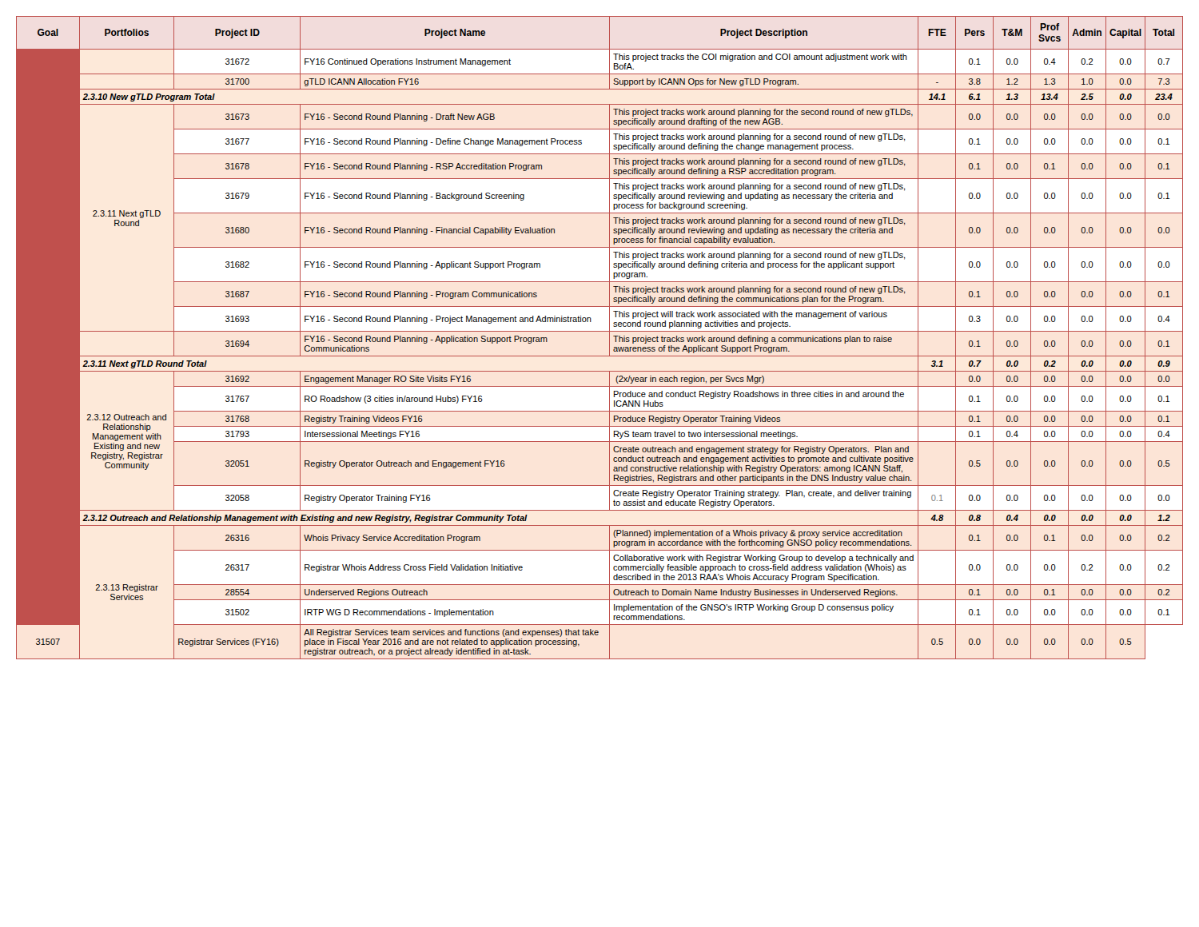| Goal | Portfolios | Project ID | Project Name | Project Description | FTE | Pers | T&M | Prof Svcs | Admin | Capital | Total |
| --- | --- | --- | --- | --- | --- | --- | --- | --- | --- | --- | --- |
| | | 31672 | FY16 Continued Operations Instrument Management | This project tracks the COI migration and COI amount adjustment work with BofA. | | 0.1 | 0.0 | 0.4 | 0.2 | 0.0 | 0.7 |
| | 31700 | gTLD ICANN Allocation FY16 | Support by ICANN Ops for New gTLD Program. | - | 3.8 | 1.2 | 1.3 | 1.0 | 0.0 | 7.3 |
| 2.3.10 New gTLD Program Total | 14.1 | 6.1 | 1.3 | 13.4 | 2.5 | 0.0 | 23.4 |
| 2.3.11 Next gTLD Round | 31673 | FY16 - Second Round Planning - Draft New AGB | This project tracks work around planning for the second round of new gTLDs, specifically around drafting of the new AGB. | | 0.0 | 0.0 | 0.0 | 0.0 | 0.0 | 0.0 |
| 31677 | FY16 - Second Round Planning - Define Change Management Process | This project tracks work around planning for a second round of new gTLDs, specifically around defining the change management process. | | 0.1 | 0.0 | 0.0 | 0.0 | 0.0 | 0.1 |
| 31678 | FY16 - Second Round Planning - RSP Accreditation Program | This project tracks work around planning for a second round of new gTLDs, specifically around defining a RSP accreditation program. | | 0.1 | 0.0 | 0.1 | 0.0 | 0.0 | 0.1 |
| 31679 | FY16 - Second Round Planning - Background Screening | This project tracks work around planning for a second round of new gTLDs, specifically around reviewing and updating as necessary the criteria and process for background screening. | | 0.0 | 0.0 | 0.0 | 0.0 | 0.0 | 0.1 |
| 31680 | FY16 - Second Round Planning - Financial Capability Evaluation | This project tracks work around planning for a second round of new gTLDs, specifically around reviewing and updating as necessary the criteria and process for financial capability evaluation. | | 0.0 | 0.0 | 0.0 | 0.0 | 0.0 | 0.0 |
| 31682 | FY16 - Second Round Planning - Applicant Support Program | This project tracks work around planning for a second round of new gTLDs, specifically around defining criteria and process for the applicant support program. | | 0.0 | 0.0 | 0.0 | 0.0 | 0.0 | 0.0 |
| 31687 | FY16 - Second Round Planning - Program Communications | This project tracks work around planning for a second round of new gTLDs, specifically around defining the communications plan for the Program. | | 0.1 | 0.0 | 0.0 | 0.0 | 0.0 | 0.1 |
| 31693 | FY16 - Second Round Planning - Project Management and Administration | This project will track work associated with the management of various second round planning activities and projects. | | 0.3 | 0.0 | 0.0 | 0.0 | 0.0 | 0.4 |
| | 31694 | FY16 - Second Round Planning - Application Support Program Communications | This project tracks work around defining a communications plan to raise awareness of the Applicant Support Program. | | 0.1 | 0.0 | 0.0 | 0.0 | 0.0 | 0.1 |
| 2.3.11 Next gTLD Round Total | 3.1 | 0.7 | 0.0 | 0.2 | 0.0 | 0.0 | 0.9 |
| 2.3.12 Outreach and Relationship Management with Existing and new Registry, Registrar Community | 31692 | Engagement Manager RO Site Visits FY16 | (2x/year in each region, per Svcs Mgr) | | 0.0 | 0.0 | 0.0 | 0.0 | 0.0 | 0.0 |
| 31767 | RO Roadshow (3 cities in/around Hubs) FY16 | Produce and conduct Registry Roadshows in three cities in and around the ICANN Hubs | | 0.1 | 0.0 | 0.0 | 0.0 | 0.0 | 0.1 |
| 31768 | Registry Training Videos FY16 | Produce Registry Operator Training Videos | | 0.1 | 0.0 | 0.0 | 0.0 | 0.0 | 0.1 |
| 31793 | Intersessional Meetings FY16 | RyS team travel to two intersessional meetings. | | 0.1 | 0.4 | 0.0 | 0.0 | 0.0 | 0.4 |
| 32051 | Registry Operator Outreach and Engagement FY16 | Create outreach and engagement strategy for Registry Operators. Plan and conduct outreach and engagement activities to promote and cultivate positive and constructive relationship with Registry Operators: among ICANN Staff, Registries, Registrars and other participants in the DNS Industry value chain. | | 0.5 | 0.0 | 0.0 | 0.0 | 0.0 | 0.5 |
| 32058 | Registry Operator Training FY16 | Create Registry Operator Training strategy. Plan, create, and deliver training to assist and educate Registry Operators. | 0.1 | 0.0 | 0.0 | 0.0 | 0.0 | 0.0 | 0.0 |
| 2.3.12 Outreach and Relationship Management with Existing and new Registry, Registrar Community Total | 4.8 | 0.8 | 0.4 | 0.0 | 0.0 | 0.0 | 1.2 |
| 2.3.13 Registrar Services | 26316 | Whois Privacy Service Accreditation Program | (Planned) implementation of a Whois privacy & proxy service accreditation program in accordance with the forthcoming GNSO policy recommendations. | | 0.1 | 0.0 | 0.1 | 0.0 | 0.0 | 0.2 |
| 26317 | Registrar Whois Address Cross Field Validation Initiative | Collaborative work with Registrar Working Group to develop a technically and commercially feasible approach to cross-field address validation (Whois) as described in the 2013 RAA's Whois Accuracy Program Specification. | | 0.0 | 0.0 | 0.0 | 0.2 | 0.0 | 0.2 |
| 28554 | Underserved Regions Outreach | Outreach to Domain Name Industry Businesses in Underserved Regions. | | 0.1 | 0.0 | 0.1 | 0.0 | 0.0 | 0.2 |
| 31502 | IRTP WG D Recommendations - Implementation | Implementation of the GNSO's IRTP Working Group D consensus policy recommendations. | | 0.1 | 0.0 | 0.0 | 0.0 | 0.0 | 0.1 |
| 31507 | Registrar Services (FY16) | All Registrar Services team services and functions (and expenses) that take place in Fiscal Year 2016 and are not related to application processing, registrar outreach, or a project already identified in at-task. | | 0.5 | 0.0 | 0.0 | 0.0 | 0.0 | 0.5 |